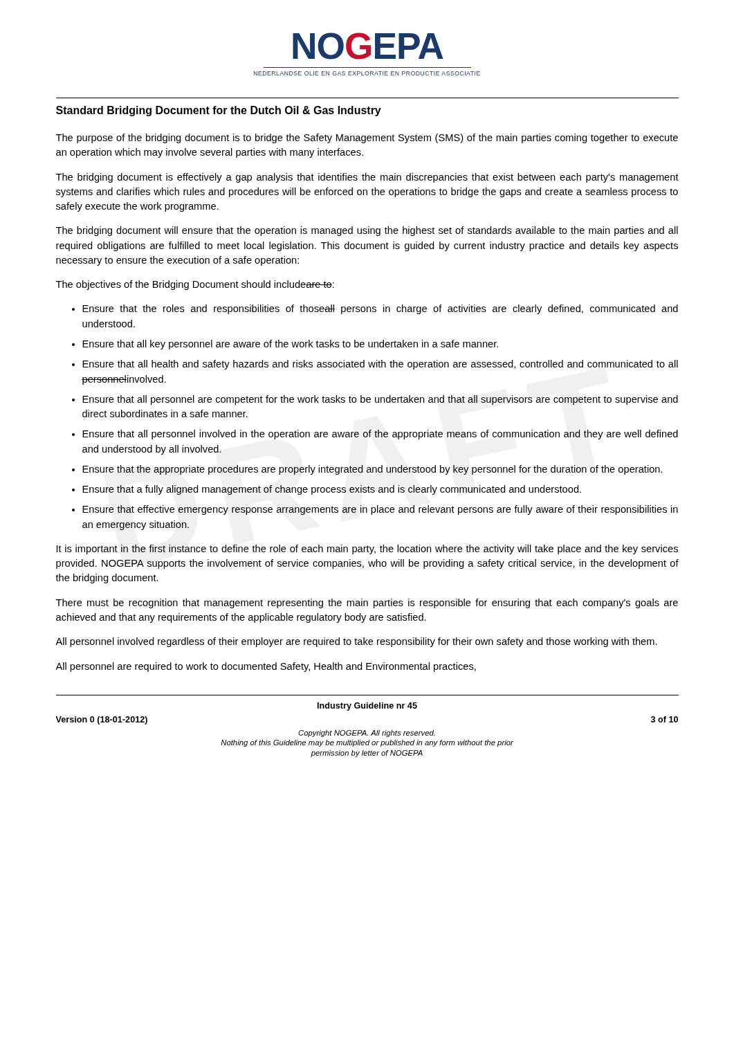DRAFT
NOGEPA
NEDERLANDSE OLIE EN GAS EXPLORATIE EN PRODUCTIE ASSOCIATIE
Standard Bridging Document for the Dutch Oil & Gas Industry
The purpose of the bridging document is to bridge the Safety Management System (SMS) of the main parties coming together to execute an operation which may involve several parties with many interfaces.
The bridging document is effectively a gap analysis that identifies the main discrepancies that exist between each party's management systems and clarifies which rules and procedures will be enforced on the operations to bridge the gaps and create a seamless process to safely execute the work programme.
The bridging document will ensure that the operation is managed using the highest set of standards available to the main parties and all required obligations are fulfilled to meet local legislation. This document is guided by current industry practice and details key aspects necessary to ensure the execution of a safe operation:
The objectives of the Bridging Document should includeare to:
Ensure that the roles and responsibilities of thoseall persons in charge of activities are clearly defined, communicated and understood.
Ensure that all key personnel are aware of the work tasks to be undertaken in a safe manner.
Ensure that all health and safety hazards and risks associated with the operation are assessed, controlled and communicated to all personnelinvolved.
Ensure that all personnel are competent for the work tasks to be undertaken and that all supervisors are competent to supervise and direct subordinates in a safe manner.
Ensure that all personnel involved in the operation are aware of the appropriate means of communication and they are well defined and understood by all involved.
Ensure that the appropriate procedures are properly integrated and understood by key personnel for the duration of the operation.
Ensure that a fully aligned management of change process exists and is clearly communicated and understood.
Ensure that effective emergency response arrangements are in place and relevant persons are fully aware of their responsibilities in an emergency situation.
It is important in the first instance to define the role of each main party, the location where the activity will take place and the key services provided. NOGEPA supports the involvement of service companies, who will be providing a safety critical service, in the development of the bridging document.
There must be recognition that management representing the main parties is responsible for ensuring that each company's goals are achieved and that any requirements of the applicable regulatory body are satisfied.
All personnel involved regardless of their employer are required to take responsibility for their own safety and those working with them.
All personnel are required to work to documented Safety, Health and Environmental practices,
Industry Guideline nr 45
Version 0 (18-01-2012) 3 of 10
Copyright NOGEPA. All rights reserved.
Nothing of this Guideline may be multiplied or published in any form without the prior
permission by letter of NOGEPA